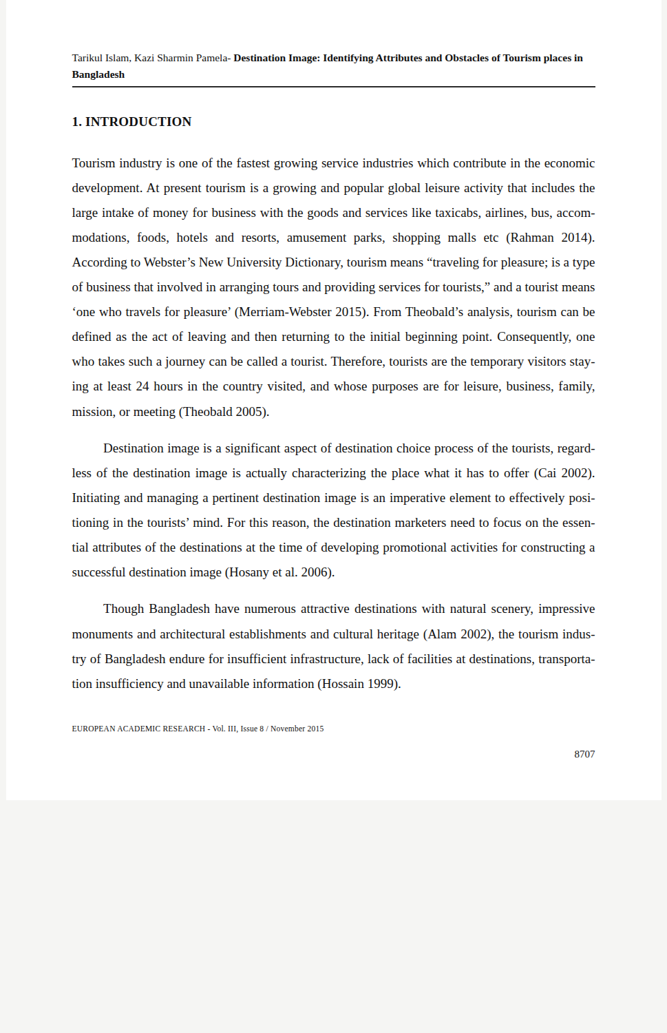Tarikul Islam, Kazi Sharmin Pamela- Destination Image: Identifying Attributes and Obstacles of Tourism places in Bangladesh
1. INTRODUCTION
Tourism industry is one of the fastest growing service industries which contribute in the economic development. At present tourism is a growing and popular global leisure activity that includes the large intake of money for business with the goods and services like taxicabs, airlines, bus, accommodations, foods, hotels and resorts, amusement parks, shopping malls etc (Rahman 2014). According to Webster’s New University Dictionary, tourism means “traveling for pleasure; is a type of business that involved in arranging tours and providing services for tourists,” and a tourist means ‘one who travels for pleasure’ (Merriam-Webster 2015). From Theobald’s analysis, tourism can be defined as the act of leaving and then returning to the initial beginning point. Consequently, one who takes such a journey can be called a tourist. Therefore, tourists are the temporary visitors staying at least 24 hours in the country visited, and whose purposes are for leisure, business, family, mission, or meeting (Theobald 2005).
Destination image is a significant aspect of destination choice process of the tourists, regardless of the destination image is actually characterizing the place what it has to offer (Cai 2002). Initiating and managing a pertinent destination image is an imperative element to effectively positioning in the tourists’ mind. For this reason, the destination marketers need to focus on the essential attributes of the destinations at the time of developing promotional activities for constructing a successful destination image (Hosany et al. 2006).
Though Bangladesh have numerous attractive destinations with natural scenery, impressive monuments and architectural establishments and cultural heritage (Alam 2002), the tourism industry of Bangladesh endure for insufficient infrastructure, lack of facilities at destinations, transportation insufficiency and unavailable information (Hossain 1999).
EUROPEAN ACADEMIC RESEARCH - Vol. III, Issue 8 / November 2015 8707